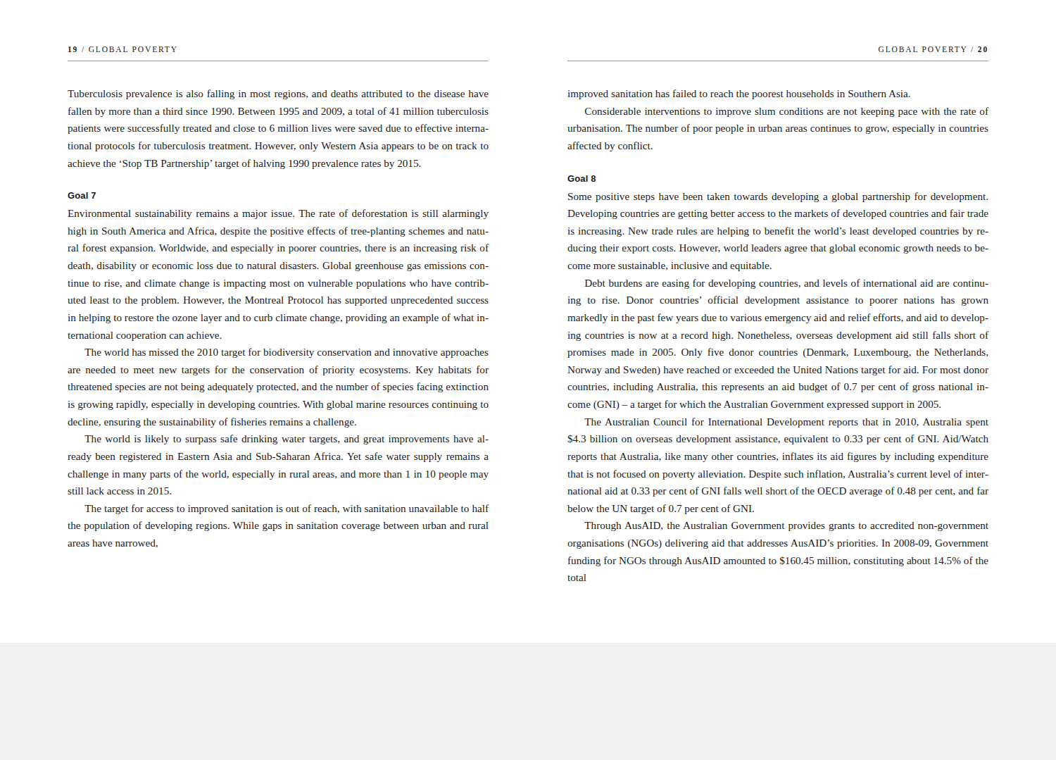19 / Global Poverty
Tuberculosis prevalence is also falling in most regions, and deaths attributed to the disease have fallen by more than a third since 1990. Between 1995 and 2009, a total of 41 million tuberculosis patients were successfully treated and close to 6 million lives were saved due to effective international protocols for tuberculosis treatment. However, only Western Asia appears to be on track to achieve the ‘Stop TB Partnership’ target of halving 1990 prevalence rates by 2015.
Goal 7
Environmental sustainability remains a major issue. The rate of deforestation is still alarmingly high in South America and Africa, despite the positive effects of tree-planting schemes and natural forest expansion. Worldwide, and especially in poorer countries, there is an increasing risk of death, disability or economic loss due to natural disasters. Global greenhouse gas emissions continue to rise, and climate change is impacting most on vulnerable populations who have contributed least to the problem. However, the Montreal Protocol has supported unprecedented success in helping to restore the ozone layer and to curb climate change, providing an example of what international cooperation can achieve.
The world has missed the 2010 target for biodiversity conservation and innovative approaches are needed to meet new targets for the conservation of priority ecosystems. Key habitats for threatened species are not being adequately protected, and the number of species facing extinction is growing rapidly, especially in developing countries. With global marine resources continuing to decline, ensuring the sustainability of fisheries remains a challenge.
The world is likely to surpass safe drinking water targets, and great improvements have already been registered in Eastern Asia and Sub-Saharan Africa. Yet safe water supply remains a challenge in many parts of the world, especially in rural areas, and more than 1 in 10 people may still lack access in 2015.
The target for access to improved sanitation is out of reach, with sanitation unavailable to half the population of developing regions. While gaps in sanitation coverage between urban and rural areas have narrowed,
Global Poverty / 20
improved sanitation has failed to reach the poorest households in Southern Asia.
Considerable interventions to improve slum conditions are not keeping pace with the rate of urbanisation. The number of poor people in urban areas continues to grow, especially in countries affected by conflict.
Goal 8
Some positive steps have been taken towards developing a global partnership for development. Developing countries are getting better access to the markets of developed countries and fair trade is increasing. New trade rules are helping to benefit the world’s least developed countries by reducing their export costs. However, world leaders agree that global economic growth needs to become more sustainable, inclusive and equitable.
Debt burdens are easing for developing countries, and levels of international aid are continuing to rise. Donor countries’ official development assistance to poorer nations has grown markedly in the past few years due to various emergency aid and relief efforts, and aid to developing countries is now at a record high. Nonetheless, overseas development aid still falls short of promises made in 2005. Only five donor countries (Denmark, Luxembourg, the Netherlands, Norway and Sweden) have reached or exceeded the United Nations target for aid. For most donor countries, including Australia, this represents an aid budget of 0.7 per cent of gross national income (GNI) – a target for which the Australian Government expressed support in 2005.
The Australian Council for International Development reports that in 2010, Australia spent $4.3 billion on overseas development assistance, equivalent to 0.33 per cent of GNI. Aid/Watch reports that Australia, like many other countries, inflates its aid figures by including expenditure that is not focused on poverty alleviation. Despite such inflation, Australia’s current level of international aid at 0.33 per cent of GNI falls well short of the OECD average of 0.48 per cent, and far below the UN target of 0.7 per cent of GNI.
Through AusAID, the Australian Government provides grants to accredited non-government organisations (NGOs) delivering aid that addresses AusAID’s priorities. In 2008-09, Government funding for NGOs through AusAID amounted to $160.45 million, constituting about 14.5% of the total